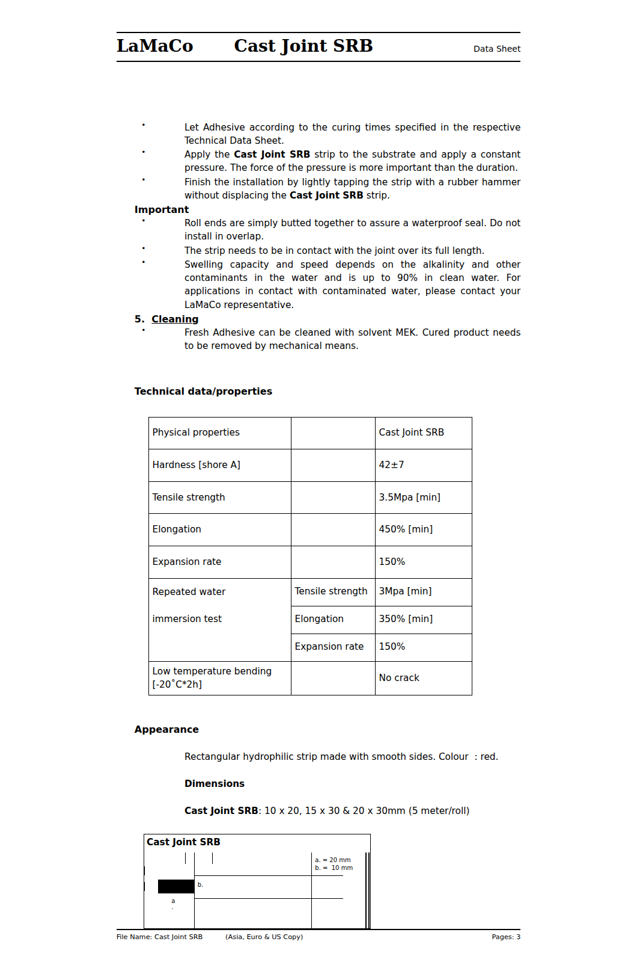LaMaCo
Cast Joint SRB
Data Sheet
Let Adhesive according to the curing times specified in the respective Technical Data Sheet.
Apply the Cast Joint SRB strip to the substrate and apply a constant pressure. The force of the pressure is more important than the duration.
Finish the installation by lightly tapping the strip with a rubber hammer without displacing the Cast Joint SRB strip.
Important
Roll ends are simply butted together to assure a waterproof seal. Do not install in overlap.
The strip needs to be in contact with the joint over its full length.
Swelling capacity and speed depends on the alkalinity and other contaminants in the water and is up to 90% in clean water. For applications in contact with contaminated water, please contact your LaMaCo representative.
5. Cleaning
Fresh Adhesive can be cleaned with solvent MEK. Cured product needs to be removed by mechanical means.
Technical data/properties
| Physical properties | | Cast Joint SRB |
| Hardness [shore A] | | 42±7 |
| Tensile strength | | 3.5Mpa [min] |
| Elongation | | 450% [min] |
| Expansion rate | | 150% |
| Repeated water | Tensile strength | 3Mpa [min] |
| immersion test | Elongation | 350% [min] |
| | Expansion rate | 150% |
| Low temperature bending [-20˚C*2h] | | No crack |
Appearance
Rectangular hydrophilic strip made with smooth sides. Colour : red.
Dimensions
Cast Joint SRB: 10 x 20, 15 x 30 & 20 x 30mm (5 meter/roll)
Cast Joint SRB
a
. b.
a. = 20 mm
b. = 10 mm
File Name: Cast Joint SRB(Asia, Euro & US Copy)
Pages: 3